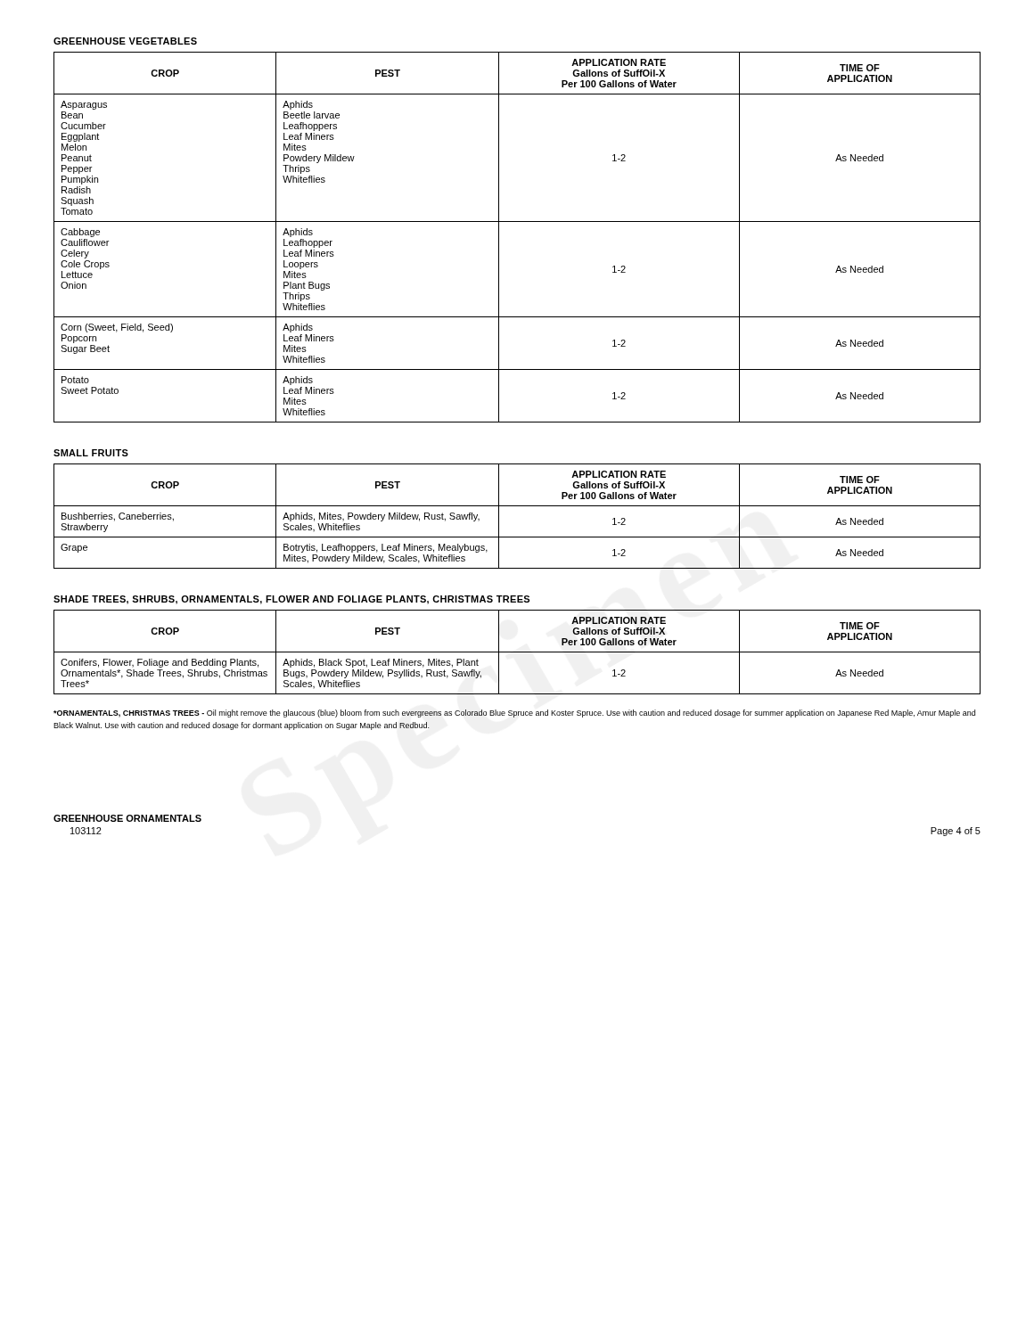Specimen
GREENHOUSE VEGETABLES
| CROP | PEST | APPLICATION RATE Gallons of SuffOil-X Per 100 Gallons of Water | TIME OF APPLICATION |
| --- | --- | --- | --- |
| Asparagus Bean Cucumber Eggplant Melon Peanut Pepper Pumpkin Radish Squash Tomato | Aphids Beetle larvae Leafhoppers Leaf Miners Mites Powdery Mildew Thrips Whiteflies | 1-2 | As Needed |
| Cabbage Cauliflower Celery Cole Crops Lettuce Onion | Aphids Leafhopper Leaf Miners Loopers Mites Plant Bugs Thrips Whiteflies | 1-2 | As Needed |
| Corn (Sweet, Field, Seed) Popcorn Sugar Beet | Aphids Leaf Miners Mites Whiteflies | 1-2 | As Needed |
| Potato Sweet Potato | Aphids Leaf Miners Mites Whiteflies | 1-2 | As Needed |
SMALL FRUITS
| CROP | PEST | APPLICATION RATE Gallons of SuffOil- X Per 100 Gallons of Water | TIME OF APPLICATION |
| --- | --- | --- | --- |
| Bushberries, Caneberries, Strawberry | Aphids, Mites, Powdery Mildew, Rust, Sawfly, Scales, Whiteflies | 1-2 | As Needed |
| Grape | Botrytis, Leafhoppers, Leaf Miners, Mealybugs, Mites, Powdery Mildew, Scales, Whiteflies | 1-2 | As Needed |
SHADE TREES, SHRUBS, ORNAMENTALS, FLOWER AND FOLIAGE PLANTS, CHRISTMAS TREES
| CROP | PEST | APPLICATION RATE Gallons of SuffOil- X Per 100 Gallons of Water | TIME OF APPLICATION |
| --- | --- | --- | --- |
| Conifers, Flower, Foliage and Bedding Plants, Ornamentals*, Shade Trees, Shrubs, Christmas Trees* | Aphids, Black Spot, Leaf Miners, Mites, Plant Bugs, Powdery Mildew, Psyllids, Rust, Sawfly, Scales, Whiteflies | 1-2 | As Needed |
*ORNAMENTALS, CHRISTMAS TREES - Oil might remove the glaucous (blue) bloom from such evergreens as Colorado Blue Spruce and Koster Spruce. Use with caution and reduced dosage for summer application on Japanese Red Maple, Amur Maple and Black Walnut. Use with caution and reduced dosage for dormant application on Sugar Maple and Redbud.
GREENHOUSE ORNAMENTALS 103112
Page 4 of 5